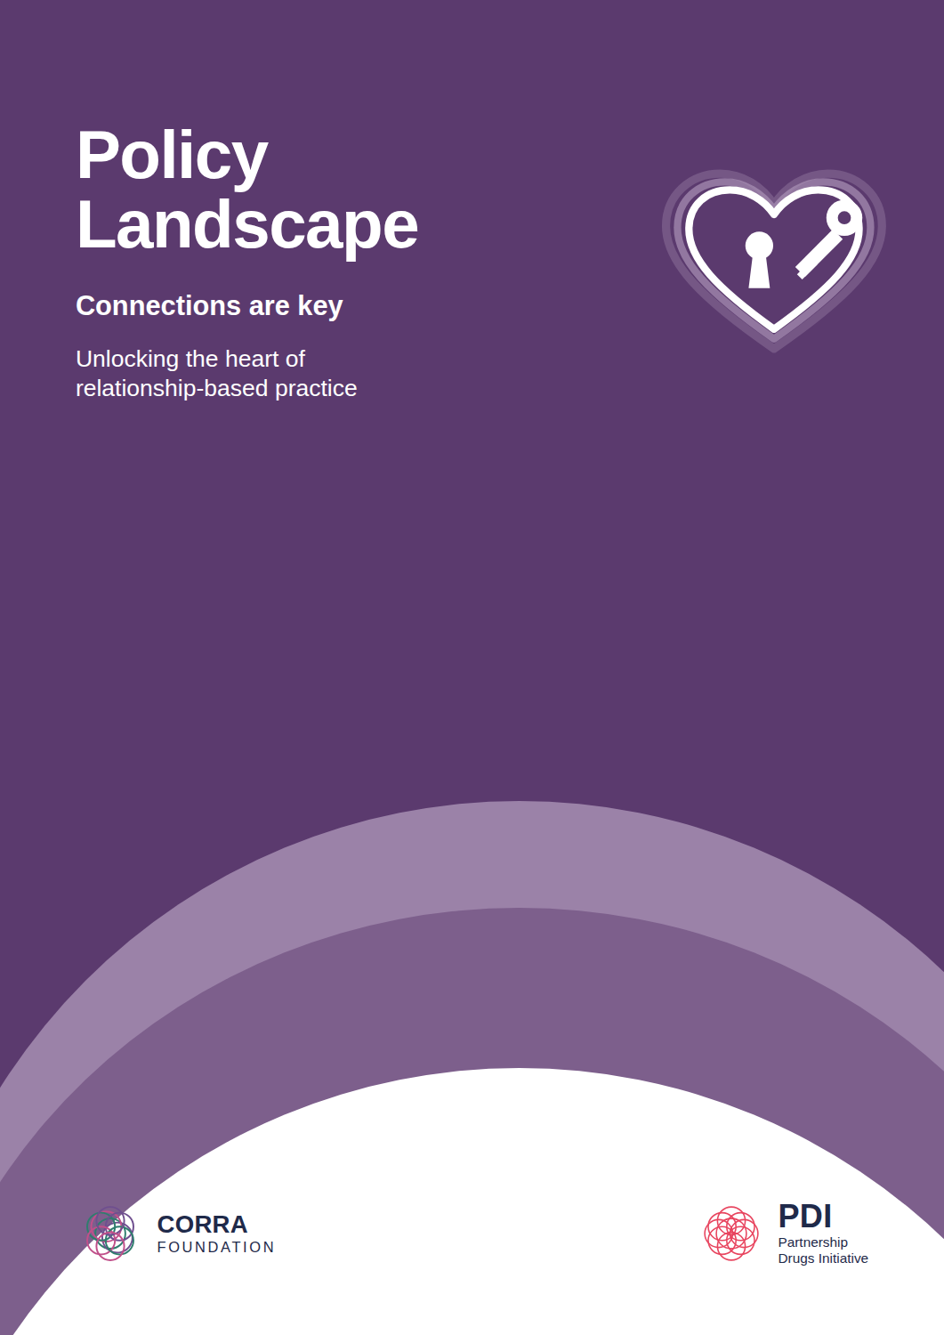Policy
Landscape
Connections are key
Unlocking the heart of relationship-based practice
CORRA FOUNDATION
PDI Partnership
Drugs Initiative